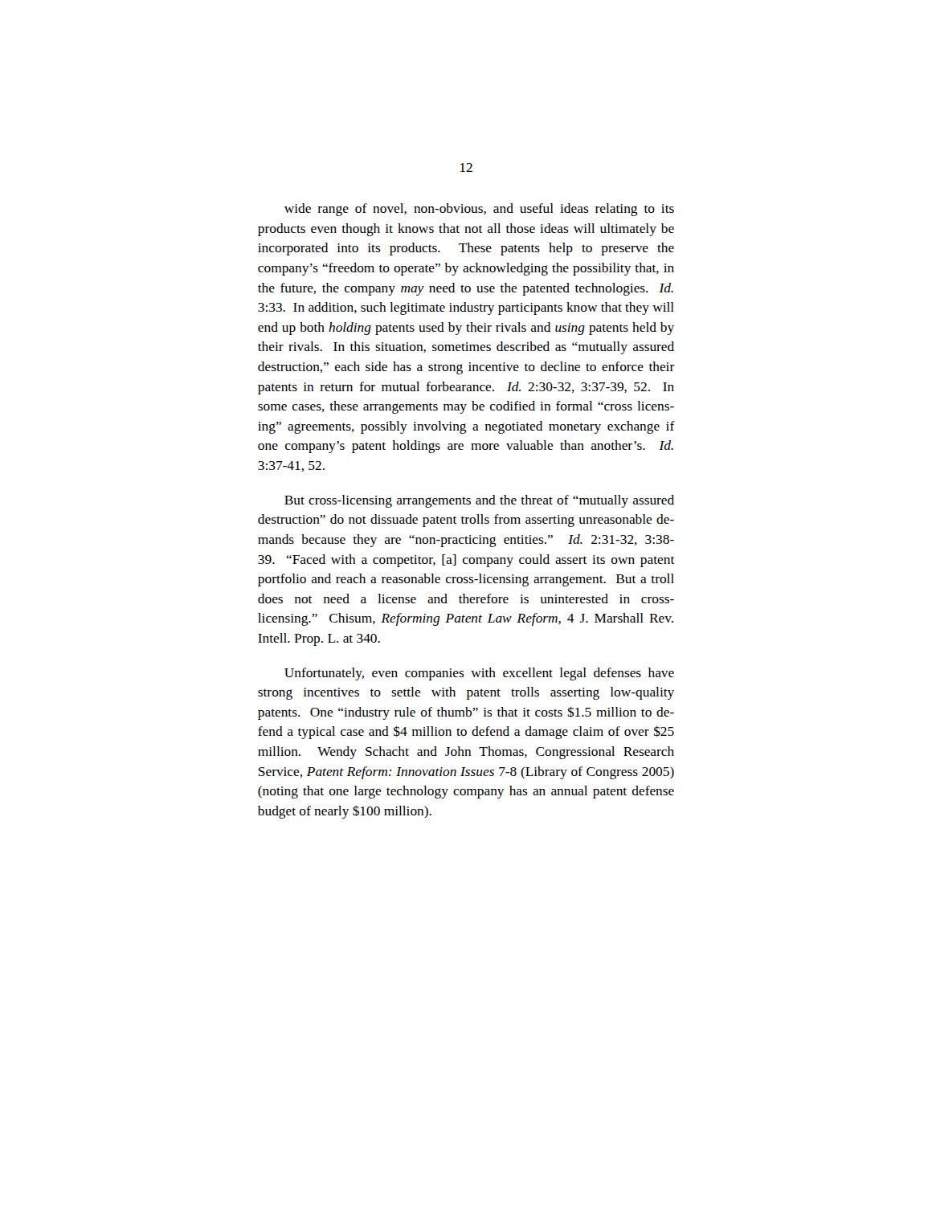12
wide range of novel, non-obvious, and useful ideas relating to its products even though it knows that not all those ideas will ultimately be incorporated into its products. These patents help to preserve the company’s “freedom to operate” by acknowledging the possibility that, in the future, the company may need to use the patented technologies. Id. 3:33. In addition, such legitimate industry participants know that they will end up both holding patents used by their rivals and using patents held by their rivals. In this situation, sometimes described as “mutually assured destruction,” each side has a strong incentive to decline to enforce their patents in return for mutual forbearance. Id. 2:30-32, 3:37-39, 52. In some cases, these arrangements may be codified in formal “cross licensing” agreements, possibly involving a negotiated monetary exchange if one company’s patent holdings are more valuable than another’s. Id. 3:37-41, 52.
But cross-licensing arrangements and the threat of “mutually assured destruction” do not dissuade patent trolls from asserting unreasonable demands because they are “non-practicing entities.” Id. 2:31-32, 3:38-39. “Faced with a competitor, [a] company could assert its own patent portfolio and reach a reasonable cross-licensing arrangement. But a troll does not need a license and therefore is uninterested in cross-licensing.” Chisum, Reforming Patent Law Reform, 4 J. Marshall Rev. Intell. Prop. L. at 340.
Unfortunately, even companies with excellent legal defenses have strong incentives to settle with patent trolls asserting low-quality patents. One “industry rule of thumb” is that it costs $1.5 million to defend a typical case and $4 million to defend a damage claim of over $25 million. Wendy Schacht and John Thomas, Congressional Research Service, Patent Reform: Innovation Issues 7-8 (Library of Congress 2005) (noting that one large technology company has an annual patent defense budget of nearly $100 million).